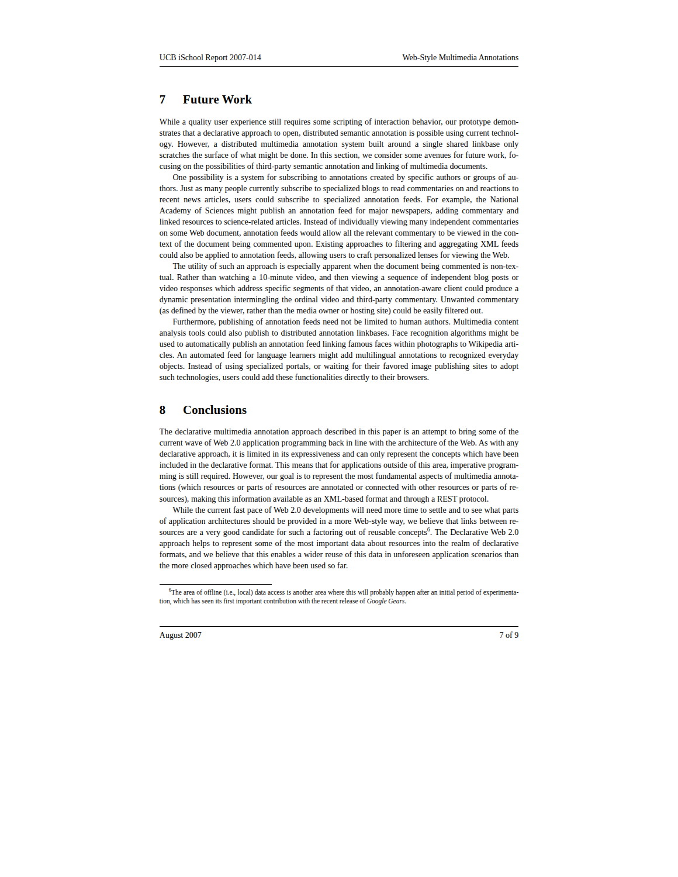UCB iSchool Report 2007-014
Web-Style Multimedia Annotations
7 Future Work
While a quality user experience still requires some scripting of interaction behavior, our prototype demonstrates that a declarative approach to open, distributed semantic annotation is possible using current technology. However, a distributed multimedia annotation system built around a single shared linkbase only scratches the surface of what might be done. In this section, we consider some avenues for future work, focusing on the possibilities of third-party semantic annotation and linking of multimedia documents.
One possibility is a system for subscribing to annotations created by specific authors or groups of authors. Just as many people currently subscribe to specialized blogs to read commentaries on and reactions to recent news articles, users could subscribe to specialized annotation feeds. For example, the National Academy of Sciences might publish an annotation feed for major newspapers, adding commentary and linked resources to science-related articles. Instead of individually viewing many independent commentaries on some Web document, annotation feeds would allow all the relevant commentary to be viewed in the context of the document being commented upon. Existing approaches to filtering and aggregating XML feeds could also be applied to annotation feeds, allowing users to craft personalized lenses for viewing the Web.
The utility of such an approach is especially apparent when the document being commented is non-textual. Rather than watching a 10-minute video, and then viewing a sequence of independent blog posts or video responses which address specific segments of that video, an annotation-aware client could produce a dynamic presentation intermingling the ordinal video and third-party commentary. Unwanted commentary (as defined by the viewer, rather than the media owner or hosting site) could be easily filtered out.
Furthermore, publishing of annotation feeds need not be limited to human authors. Multimedia content analysis tools could also publish to distributed annotation linkbases. Face recognition algorithms might be used to automatically publish an annotation feed linking famous faces within photographs to Wikipedia articles. An automated feed for language learners might add multilingual annotations to recognized everyday objects. Instead of using specialized portals, or waiting for their favored image publishing sites to adopt such technologies, users could add these functionalities directly to their browsers.
8 Conclusions
The declarative multimedia annotation approach described in this paper is an attempt to bring some of the current wave of Web 2.0 application programming back in line with the architecture of the Web. As with any declarative approach, it is limited in its expressiveness and can only represent the concepts which have been included in the declarative format. This means that for applications outside of this area, imperative programming is still required. However, our goal is to represent the most fundamental aspects of multimedia annotations (which resources or parts of resources are annotated or connected with other resources or parts of resources), making this information available as an XML-based format and through a REST protocol.
While the current fast pace of Web 2.0 developments will need more time to settle and to see what parts of application architectures should be provided in a more Web-style way, we believe that links between resources are a very good candidate for such a factoring out of reusable concepts6. The Declarative Web 2.0 approach helps to represent some of the most important data about resources into the realm of declarative formats, and we believe that this enables a wider reuse of this data in unforeseen application scenarios than the more closed approaches which have been used so far.
6The area of offline (i.e., local) data access is another area where this will probably happen after an initial period of experimentation, which has seen its first important contribution with the recent release of Google Gears.
August 2007
7 of 9